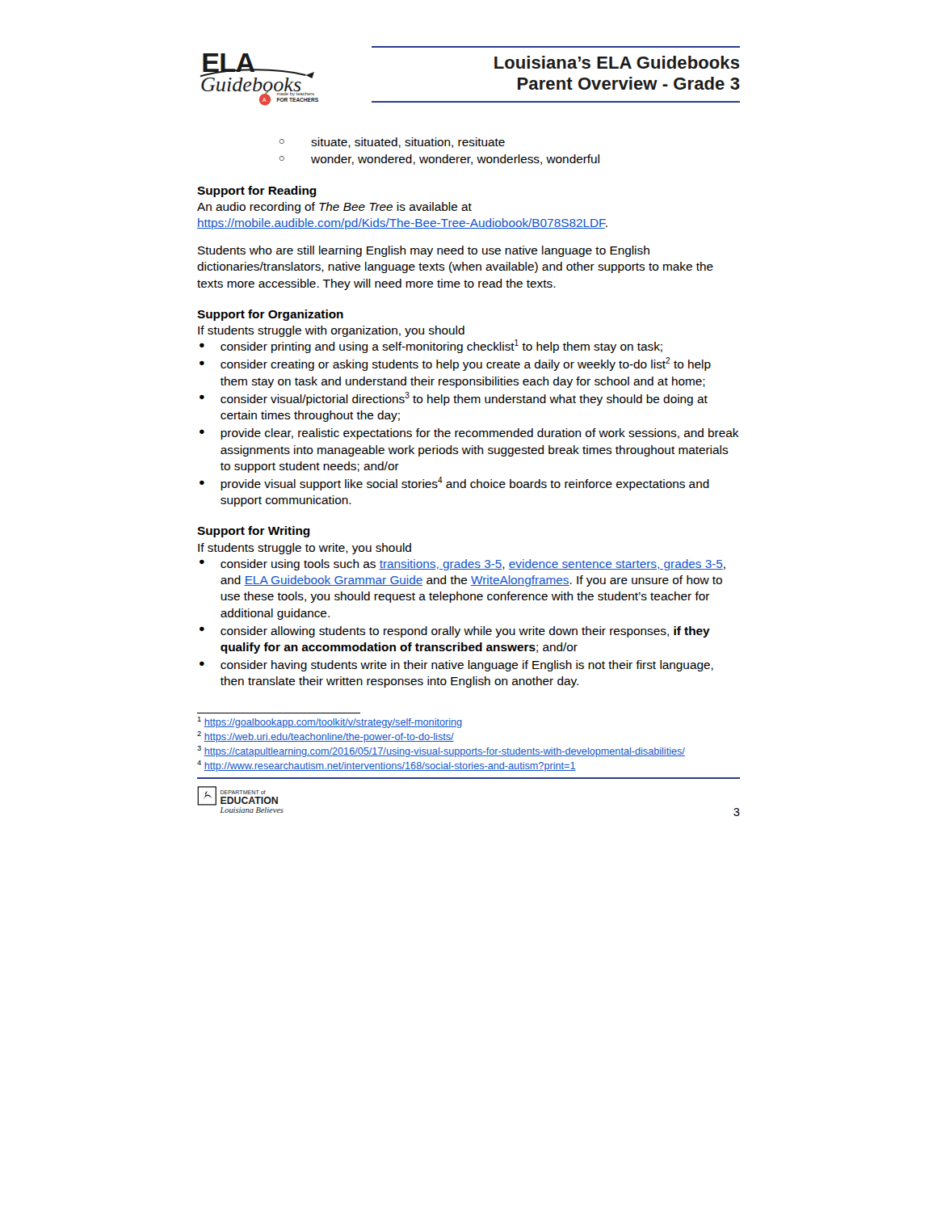ELA Guidebooks made by teachers FOR TEACHERS A
Louisiana’s ELA Guidebooks
Parent Overview - Grade 3
situate, situated, situation, resituate
wonder, wondered, wonderer, wonderless, wonderful
Support for Reading
An audio recording of The Bee Tree is available at
https://mobile.audible.com/pd/Kids/The-Bee-Tree-Audiobook/B078S82LDF.
Students who are still learning English may need to use native language to English dictionaries/translators, native language texts (when available) and other supports to make the texts more accessible. They will need more time to read the texts.
Support for Organization
If students struggle with organization, you should
consider printing and using a self-monitoring checklist1 to help them stay on task;
consider creating or asking students to help you create a daily or weekly to-do list2 to help them stay on task and understand their responsibilities each day for school and at home;
consider visual/pictorial directions3 to help them understand what they should be doing at certain times throughout the day;
provide clear, realistic expectations for the recommended duration of work sessions, and break assignments into manageable work periods with suggested break times throughout materials to support student needs; and/or
provide visual support like social stories4 and choice boards to reinforce expectations and support communication.
Support for Writing
If students struggle to write, you should
consider using tools such as transitions, grades 3-5, evidence sentence starters, grades 3-5, and ELA Guidebook Grammar Guide and the WriteAlongframes. If you are unsure of how to use these tools, you should request a telephone conference with the student’s teacher for additional guidance.
consider allowing students to respond orally while you write down their responses, if they qualify for an accommodation of transcribed answers; and/or
consider having students write in their native language if English is not their first language, then translate their written responses into English on another day.
1 https://goalbookapp.com/toolkit/v/strategy/self-monitoring
2 https://web.uri.edu/teachonline/the-power-of-to-do-lists/
3 https://catapultlearning.com/2016/05/17/using-visual-supports-for-students-with-developmental-disabilities/
4 http://www.researchautism.net/interventions/168/social-stories-and-autism?print=1
DEPARTMENT of EDUCATION Louisiana Believes
3